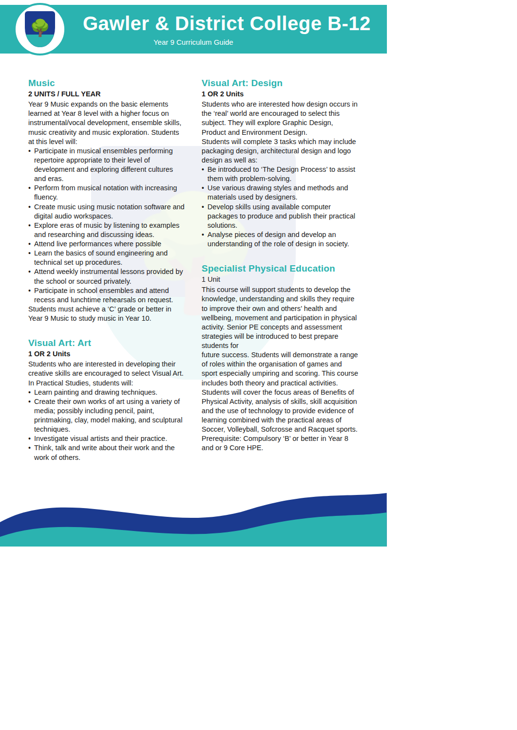Gawler & District College B-12
Year 9 Curriculum Guide
🌳
🌳
Music
2 UNITS / FULL YEAR
Year 9 Music expands on the basic elements learned at Year 8 level with a higher focus on instrumental/vocal development, ensemble skills, music creativity and music exploration. Students at this level will:
Participate in musical ensembles performing repertoire appropriate to their level of development and exploring different cultures and eras.
Perform from musical notation with increasing fluency.
Create music using music notation software and digital audio workspaces.
Explore eras of music by listening to examples and researching and discussing ideas.
Attend live performances where possible
Learn the basics of sound engineering and technical set up procedures.
Attend weekly instrumental lessons provided by the school or sourced privately.
Participate in school ensembles and attend recess and lunchtime rehearsals on request.
Students must achieve a ‘C’ grade or better in Year 9 Music to study music in Year 10.
Visual Art: Art
1 OR 2 Units
Students who are interested in developing their creative skills are encouraged to select Visual Art. In Practical Studies, students will:
Learn painting and drawing techniques.
Create their own works of art using a variety of media; possibly including pencil, paint, printmaking, clay, model making, and sculptural techniques.
Investigate visual artists and their practice.
Think, talk and write about their work and the work of others.
Visual Art: Design
1 OR 2 Units
Students who are interested how design occurs in the ‘real’ world are encouraged to select this subject. They will explore Graphic Design, Product and Environment Design.
Students will complete 3 tasks which may include packaging design, architectural design and logo design as well as:
Be introduced to ‘The Design Process’ to assist them with problem-solving.
Use various drawing styles and methods and materials used by designers.
Develop skills using available computer packages to produce and publish their practical solutions.
Analyse pieces of design and develop an understanding of the role of design in society.
Specialist Physical Education
1 Unit
This course will support students to develop the knowledge, understanding and skills they require to improve their own and others’ health and wellbeing, movement and participation in physical activity. Senior PE concepts and assessment strategies will be introduced to best prepare students for
future success. Students will demonstrate a range of roles within the organisation of games and sport especially umpiring and scoring. This course includes both theory and practical activities. Students will cover the focus areas of Benefits of Physical Activity, analysis of skills, skill acquisition and the use of technology to provide evidence of learning combined with the practical areas of Soccer, Volleyball, Sofcrosse and Racquet sports.
Prerequisite: Compulsory ‘B’ or better in Year 8 and or 9 Core HPE.